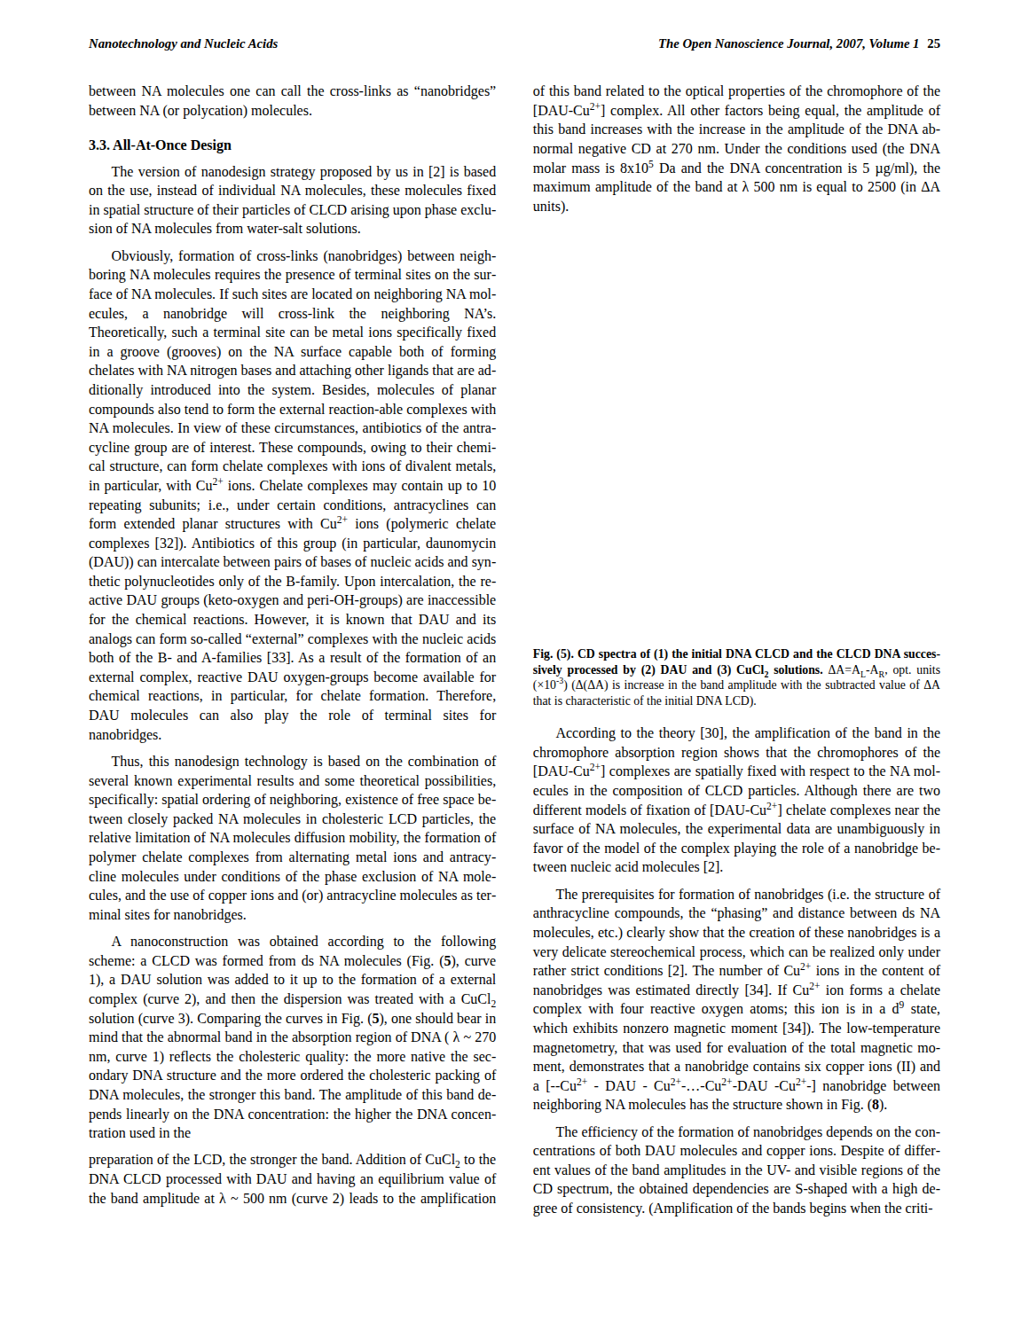Nanotechnology and Nucleic Acids
The Open Nanoscience Journal, 2007, Volume 125
between NA molecules one can call the cross-links as “nanobridges” between NA (or polycation) molecules.
3.3. All-At-Once Design
The version of nanodesign strategy proposed by us in [2] is based on the use, instead of individual NA molecules, these molecules fixed in spatial structure of their particles of CLCD arising upon phase exclusion of NA molecules from water-salt solutions.
Obviously, formation of cross-links (nanobridges) between neighboring NA molecules requires the presence of terminal sites on the surface of NA molecules. If such sites are located on neighboring NA molecules, a nanobridge will cross-link the neighboring NA’s. Theoretically, such a terminal site can be metal ions specifically fixed in a groove (grooves) on the NA surface capable both of forming chelates with NA nitrogen bases and attaching other ligands that are additionally introduced into the system. Besides, molecules of planar compounds also tend to form the external reaction-able complexes with NA molecules. In view of these circumstances, antibiotics of the antracycline group are of interest. These compounds, owing to their chemical structure, can form chelate complexes with ions of divalent metals, in particular, with Cu2+ ions. Chelate complexes may contain up to 10 repeating subunits; i.e., under certain conditions, antracyclines can form extended planar structures with Cu2+ ions (polymeric chelate complexes [32]). Antibiotics of this group (in particular, daunomycin (DAU)) can intercalate between pairs of bases of nucleic acids and synthetic polynucleotides only of the B-family. Upon intercalation, the reactive DAU groups (keto-oxygen and peri-OH-groups) are inaccessible for the chemical reactions. However, it is known that DAU and its analogs can form so-called “external” complexes with the nucleic acids both of the B- and A-families [33]. As a result of the formation of an external complex, reactive DAU oxygen-groups become available for chemical reactions, in particular, for chelate formation. Therefore, DAU molecules can also play the role of terminal sites for nanobridges.
Thus, this nanodesign technology is based on the combination of several known experimental results and some theoretical possibilities, specifically: spatial ordering of neighboring, existence of free space between closely packed NA molecules in cholesteric LCD particles, the relative limitation of NA molecules diffusion mobility, the formation of polymer chelate complexes from alternating metal ions and antracycline molecules under conditions of the phase exclusion of NA molecules, and the use of copper ions and (or) antracycline molecules as terminal sites for nanobridges.
A nanoconstruction was obtained according to the following scheme: a CLCD was formed from ds NA molecules (Fig. (5), curve 1), a DAU solution was added to it up to the formation of a external complex (curve 2), and then the dispersion was treated with a CuCl2 solution (curve 3). Comparing the curves in Fig. (5), one should bear in mind that the abnormal band in the absorption region of DNA ( λ ~ 270 nm, curve 1) reflects the cholesteric quality: the more native the secondary DNA structure and the more ordered the cholesteric packing of DNA molecules, the stronger this band. The amplitude of this band depends linearly on the DNA concentration: the higher the DNA concentration used in the
preparation of the LCD, the stronger the band. Addition of CuCl2 to the DNA CLCD processed with DAU and having an equilibrium value of the band amplitude at λ ~ 500 nm (curve 2) leads to the amplification of this band related to the optical properties of the chromophore of the [DAU-Cu2+] complex. All other factors being equal, the amplitude of this band increases with the increase in the amplitude of the DNA abnormal negative CD at 270 nm. Under the conditions used (the DNA molar mass is 8x105 Da and the DNA concentration is 5 µg/ml), the maximum amplitude of the band at λ 500 nm is equal to 2500 (in ΔA units).
Fig. (5). CD spectra of (1) the initial DNA CLCD and the CLCD DNA successively processed by (2) DAU and (3) CuCl2 solutions. ΔA=AL-AR, opt. units (×10-3) (Δ(ΔA) is increase in the band amplitude with the subtracted value of ΔA that is characteristic of the initial DNA LCD).
According to the theory [30], the amplification of the band in the chromophore absorption region shows that the chromophores of the [DAU-Cu2+] complexes are spatially fixed with respect to the NA molecules in the composition of CLCD particles. Although there are two different models of fixation of [DAU-Cu2+] chelate complexes near the surface of NA molecules, the experimental data are unambiguously in favor of the model of the complex playing the role of a nanobridge between nucleic acid molecules [2].
The prerequisites for formation of nanobridges (i.e. the structure of anthracycline compounds, the “phasing” and distance between ds NA molecules, etc.) clearly show that the creation of these nanobridges is a very delicate stereochemical process, which can be realized only under rather strict conditions [2]. The number of Cu2+ ions in the content of nanobridges was estimated directly [34]. If Cu2+ ion forms a chelate complex with four reactive oxygen atoms; this ion is in a d9 state, which exhibits nonzero magnetic moment [34]). The low-temperature magnetometry, that was used for evaluation of the total magnetic moment, demonstrates that a nanobridge contains six copper ions (II) and a [--Cu2+ - DAU - Cu2+-…-Cu2+-DAU -Cu2+-] nanobridge between neighboring NA molecules has the structure shown in Fig. (8).
The efficiency of the formation of nanobridges depends on the concentrations of both DAU molecules and copper ions. Despite of different values of the band amplitudes in the UV- and visible regions of the CD spectrum, the obtained dependencies are S-shaped with a high degree of consistency. (Amplification of the bands begins when the criti-